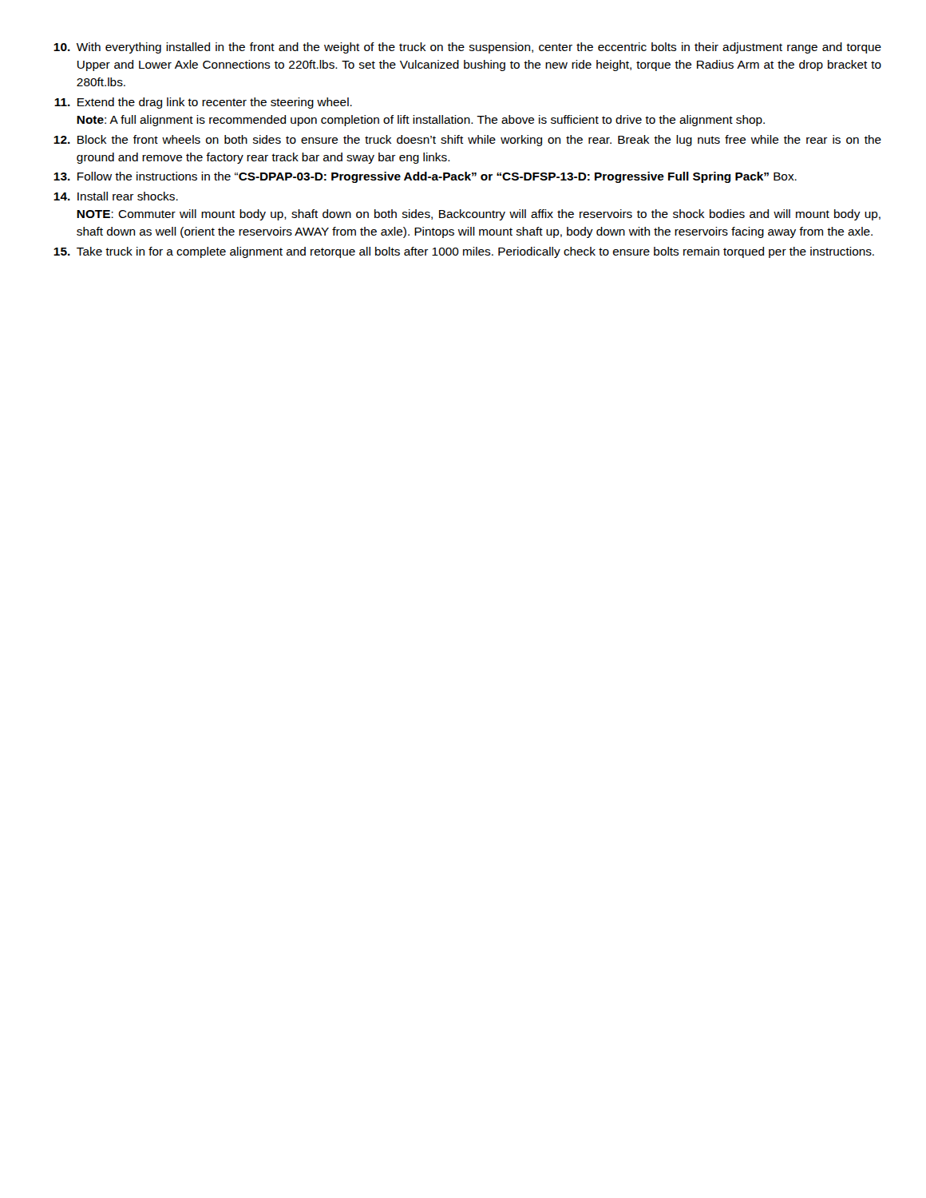With everything installed in the front and the weight of the truck on the suspension, center the eccentric bolts in their adjustment range and torque Upper and Lower Axle Connections to 220ft.lbs. To set the Vulcanized bushing to the new ride height, torque the Radius Arm at the drop bracket to 280ft.lbs.
Extend the drag link to recenter the steering wheel. Note: A full alignment is recommended upon completion of lift installation. The above is sufficient to drive to the alignment shop.
Block the front wheels on both sides to ensure the truck doesn’t shift while working on the rear. Break the lug nuts free while the rear is on the ground and remove the factory rear track bar and sway bar eng links.
Follow the instructions in the “CS-DPAP-03-D: Progressive Add-a-Pack” or “CS-DFSP-13-D: Progressive Full Spring Pack” Box.
Install rear shocks. NOTE: Commuter will mount body up, shaft down on both sides, Backcountry will affix the reservoirs to the shock bodies and will mount body up, shaft down as well (orient the reservoirs AWAY from the axle). Pintops will mount shaft up, body down with the reservoirs facing away from the axle.
Take truck in for a complete alignment and retorque all bolts after 1000 miles. Periodically check to ensure bolts remain torqued per the instructions.